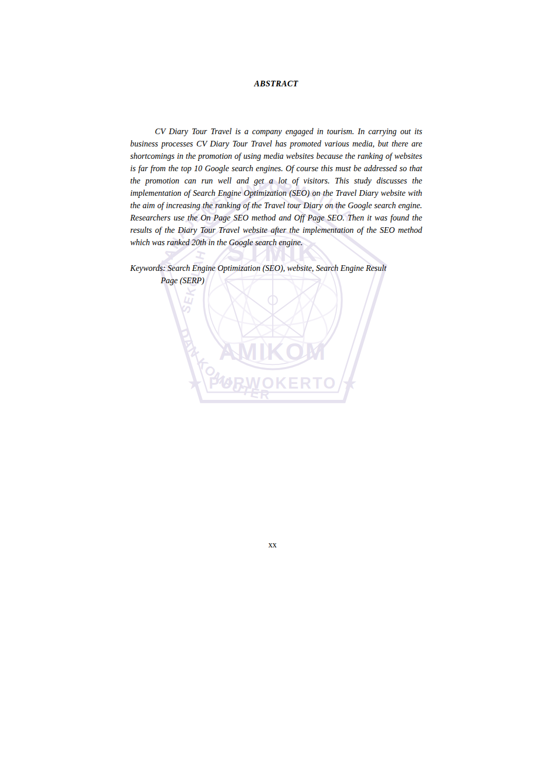MANAJEMEN INFORMATIKA DAN KOMPUTER SEKOLAH TINGGI STMIK AMIKOM ★ PURWOKERTO ★
ABSTRACT
CV Diary Tour Travel is a company engaged in tourism. In carrying out its business processes CV Diary Tour Travel has promoted various media, but there are shortcomings in the promotion of using media websites because the ranking of websites is far from the top 10 Google search engines. Of course this must be addressed so that the promotion can run well and get a lot of visitors. This study discusses the implementation of Search Engine Optimization (SEO) on the Travel Diary website with the aim of increasing the ranking of the Travel tour Diary on the Google search engine. Researchers use the On Page SEO method and Off Page SEO. Then it was found the results of the Diary Tour Travel website after the implementation of the SEO method which was ranked 20th in the Google search engine.
Keywords: Search Engine Optimization (SEO), website, Search Engine Result Page (SERP)
xx